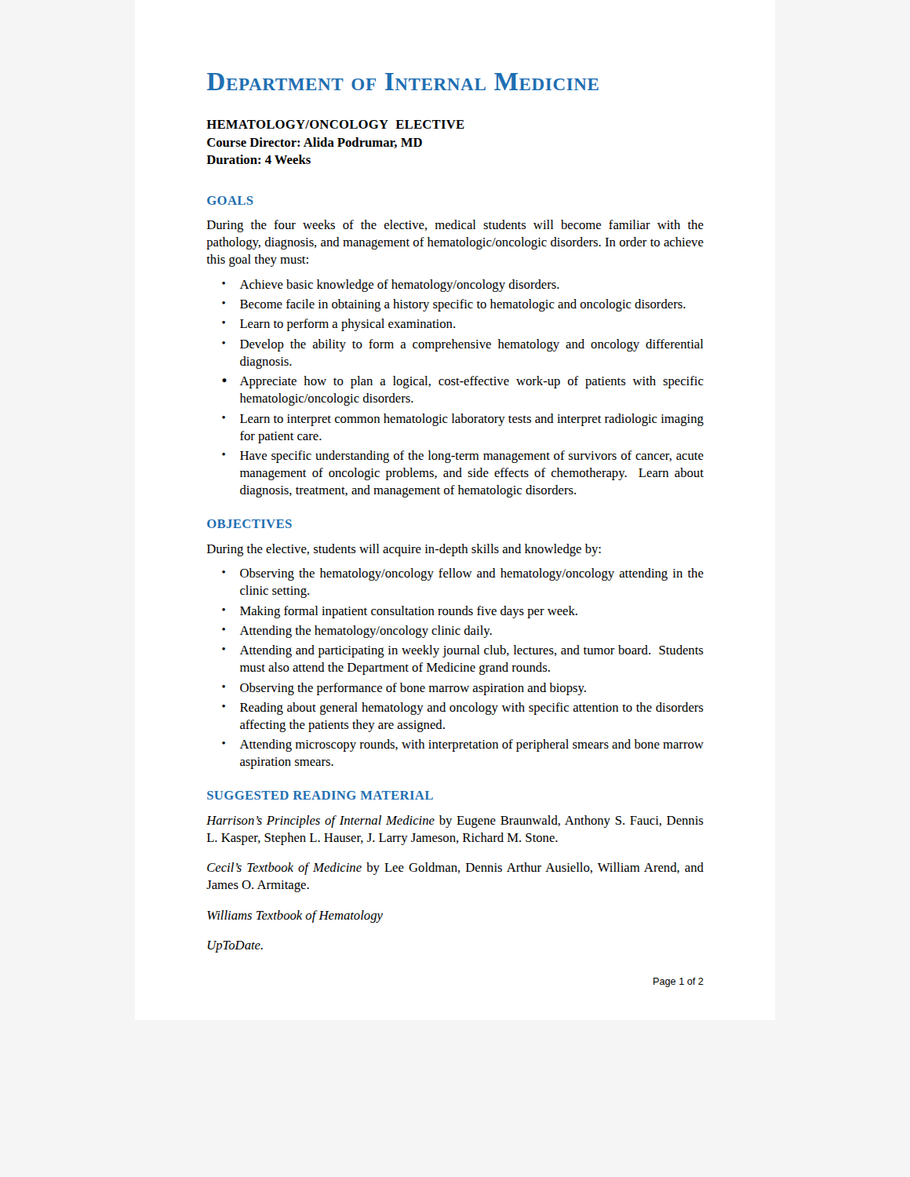Department of Internal Medicine
HEMATOLOGY/ONCOLOGY ELECTIVE
Course Director: Alida Podrumar, MD
Duration: 4 Weeks
Goals
During the four weeks of the elective, medical students will become familiar with the pathology, diagnosis, and management of hematologic/oncologic disorders. In order to achieve this goal they must:
Achieve basic knowledge of hematology/oncology disorders.
Become facile in obtaining a history specific to hematologic and oncologic disorders.
Learn to perform a physical examination.
Develop the ability to form a comprehensive hematology and oncology differential diagnosis.
Appreciate how to plan a logical, cost-effective work-up of patients with specific hematologic/oncologic disorders.
Learn to interpret common hematologic laboratory tests and interpret radiologic imaging for patient care.
Have specific understanding of the long-term management of survivors of cancer, acute management of oncologic problems, and side effects of chemotherapy. Learn about diagnosis, treatment, and management of hematologic disorders.
Objectives
During the elective, students will acquire in-depth skills and knowledge by:
Observing the hematology/oncology fellow and hematology/oncology attending in the clinic setting.
Making formal inpatient consultation rounds five days per week.
Attending the hematology/oncology clinic daily.
Attending and participating in weekly journal club, lectures, and tumor board. Students must also attend the Department of Medicine grand rounds.
Observing the performance of bone marrow aspiration and biopsy.
Reading about general hematology and oncology with specific attention to the disorders affecting the patients they are assigned.
Attending microscopy rounds, with interpretation of peripheral smears and bone marrow aspiration smears.
Suggested Reading Material
Harrison’s Principles of Internal Medicine by Eugene Braunwald, Anthony S. Fauci, Dennis L. Kasper, Stephen L. Hauser, J. Larry Jameson, Richard M. Stone.
Cecil’s Textbook of Medicine by Lee Goldman, Dennis Arthur Ausiello, William Arend, and James O. Armitage.
Williams Textbook of Hematology
UpToDate.
Page 1 of 2